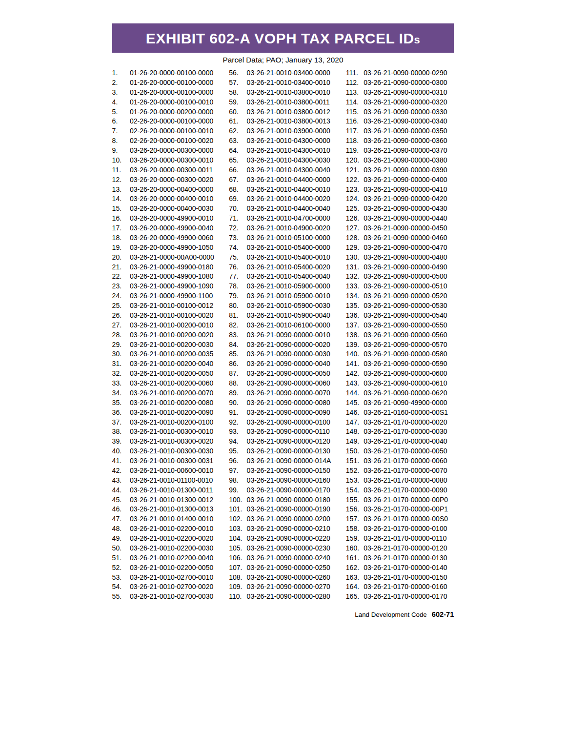Exhibit 602-A VOPH Tax Parcel IDs
Parcel Data; PAO; January 13, 2020
| 1. | 01-26-20-0000-00100-0000 |
| 2. | 01-26-20-0000-00100-0000 |
| 3. | 01-26-20-0000-00100-0000 |
| 4. | 01-26-20-0000-00100-0010 |
| 5. | 01-26-20-0000-00200-0000 |
| 6. | 02-26-20-0000-00100-0000 |
| 7. | 02-26-20-0000-00100-0010 |
| 8. | 02-26-20-0000-00100-0020 |
| 9. | 03-26-20-0000-00300-0000 |
| 10. | 03-26-20-0000-00300-0010 |
| 11. | 03-26-20-0000-00300-0011 |
| 12. | 03-26-20-0000-00300-0020 |
| 13. | 03-26-20-0000-00400-0000 |
| 14. | 03-26-20-0000-00400-0010 |
| 15. | 03-26-20-0000-00400-0030 |
| 16. | 03-26-20-0000-49900-0010 |
| 17. | 03-26-20-0000-49900-0040 |
| 18. | 03-26-20-0000-49900-0060 |
| 19. | 03-26-20-0000-49900-1050 |
| 20. | 03-26-21-0000-00A00-0000 |
| 21. | 03-26-21-0000-49900-0180 |
| 22. | 03-26-21-0000-49900-1080 |
| 23. | 03-26-21-0000-49900-1090 |
| 24. | 03-26-21-0000-49900-1100 |
| 25. | 03-26-21-0010-00100-0012 |
| 26. | 03-26-21-0010-00100-0020 |
| 27. | 03-26-21-0010-00200-0010 |
| 28. | 03-26-21-0010-00200-0020 |
| 29. | 03-26-21-0010-00200-0030 |
| 30. | 03-26-21-0010-00200-0035 |
| 31. | 03-26-21-0010-00200-0040 |
| 32. | 03-26-21-0010-00200-0050 |
| 33. | 03-26-21-0010-00200-0060 |
| 34. | 03-26-21-0010-00200-0070 |
| 35. | 03-26-21-0010-00200-0080 |
| 36. | 03-26-21-0010-00200-0090 |
| 37. | 03-26-21-0010-00200-0100 |
| 38. | 03-26-21-0010-00300-0010 |
| 39. | 03-26-21-0010-00300-0020 |
| 40. | 03-26-21-0010-00300-0030 |
| 41. | 03-26-21-0010-00300-0031 |
| 42. | 03-26-21-0010-00600-0010 |
| 43. | 03-26-21-0010-01100-0010 |
| 44. | 03-26-21-0010-01300-0011 |
| 45. | 03-26-21-0010-01300-0012 |
| 46. | 03-26-21-0010-01300-0013 |
| 47. | 03-26-21-0010-01400-0010 |
| 48. | 03-26-21-0010-02200-0010 |
| 49. | 03-26-21-0010-02200-0020 |
| 50. | 03-26-21-0010-02200-0030 |
| 51. | 03-26-21-0010-02200-0040 |
| 52. | 03-26-21-0010-02200-0050 |
| 53. | 03-26-21-0010-02700-0010 |
| 54. | 03-26-21-0010-02700-0020 |
| 55. | 03-26-21-0010-02700-0030 |
| 56. | 03-26-21-0010-03400-0000 |
| 57. | 03-26-21-0010-03400-0010 |
| 58. | 03-26-21-0010-03800-0010 |
| 59. | 03-26-21-0010-03800-0011 |
| 60. | 03-26-21-0010-03800-0012 |
| 61. | 03-26-21-0010-03800-0013 |
| 62. | 03-26-21-0010-03900-0000 |
| 63. | 03-26-21-0010-04300-0000 |
| 64. | 03-26-21-0010-04300-0010 |
| 65. | 03-26-21-0010-04300-0030 |
| 66. | 03-26-21-0010-04300-0040 |
| 67. | 03-26-21-0010-04400-0000 |
| 68. | 03-26-21-0010-04400-0010 |
| 69. | 03-26-21-0010-04400-0020 |
| 70. | 03-26-21-0010-04400-0040 |
| 71. | 03-26-21-0010-04700-0000 |
| 72. | 03-26-21-0010-04900-0020 |
| 73. | 03-26-21-0010-05100-0000 |
| 74. | 03-26-21-0010-05400-0000 |
| 75. | 03-26-21-0010-05400-0010 |
| 76. | 03-26-21-0010-05400-0020 |
| 77. | 03-26-21-0010-05400-0040 |
| 78. | 03-26-21-0010-05900-0000 |
| 79. | 03-26-21-0010-05900-0010 |
| 80. | 03-26-21-0010-05900-0030 |
| 81. | 03-26-21-0010-05900-0040 |
| 82. | 03-26-21-0010-06100-0000 |
| 83. | 03-26-21-0090-00000-0010 |
| 84. | 03-26-21-0090-00000-0020 |
| 85. | 03-26-21-0090-00000-0030 |
| 86. | 03-26-21-0090-00000-0040 |
| 87. | 03-26-21-0090-00000-0050 |
| 88. | 03-26-21-0090-00000-0060 |
| 89. | 03-26-21-0090-00000-0070 |
| 90. | 03-26-21-0090-00000-0080 |
| 91. | 03-26-21-0090-00000-0090 |
| 92. | 03-26-21-0090-00000-0100 |
| 93. | 03-26-21-0090-00000-0110 |
| 94. | 03-26-21-0090-00000-0120 |
| 95. | 03-26-21-0090-00000-0130 |
| 96. | 03-26-21-0090-00000-014A |
| 97. | 03-26-21-0090-00000-0150 |
| 98. | 03-26-21-0090-00000-0160 |
| 99. | 03-26-21-0090-00000-0170 |
| 100. | 03-26-21-0090-00000-0180 |
| 101. | 03-26-21-0090-00000-0190 |
| 102. | 03-26-21-0090-00000-0200 |
| 103. | 03-26-21-0090-00000-0210 |
| 104. | 03-26-21-0090-00000-0220 |
| 105. | 03-26-21-0090-00000-0230 |
| 106. | 03-26-21-0090-00000-0240 |
| 107. | 03-26-21-0090-00000-0250 |
| 108. | 03-26-21-0090-00000-0260 |
| 109. | 03-26-21-0090-00000-0270 |
| 110. | 03-26-21-0090-00000-0280 |
| 111. | 03-26-21-0090-00000-0290 |
| 112. | 03-26-21-0090-00000-0300 |
| 113. | 03-26-21-0090-00000-0310 |
| 114. | 03-26-21-0090-00000-0320 |
| 115. | 03-26-21-0090-00000-0330 |
| 116. | 03-26-21-0090-00000-0340 |
| 117. | 03-26-21-0090-00000-0350 |
| 118. | 03-26-21-0090-00000-0360 |
| 119. | 03-26-21-0090-00000-0370 |
| 120. | 03-26-21-0090-00000-0380 |
| 121. | 03-26-21-0090-00000-0390 |
| 122. | 03-26-21-0090-00000-0400 |
| 123. | 03-26-21-0090-00000-0410 |
| 124. | 03-26-21-0090-00000-0420 |
| 125. | 03-26-21-0090-00000-0430 |
| 126. | 03-26-21-0090-00000-0440 |
| 127. | 03-26-21-0090-00000-0450 |
| 128. | 03-26-21-0090-00000-0460 |
| 129. | 03-26-21-0090-00000-0470 |
| 130. | 03-26-21-0090-00000-0480 |
| 131. | 03-26-21-0090-00000-0490 |
| 132. | 03-26-21-0090-00000-0500 |
| 133. | 03-26-21-0090-00000-0510 |
| 134. | 03-26-21-0090-00000-0520 |
| 135. | 03-26-21-0090-00000-0530 |
| 136. | 03-26-21-0090-00000-0540 |
| 137. | 03-26-21-0090-00000-0550 |
| 138. | 03-26-21-0090-00000-0560 |
| 139. | 03-26-21-0090-00000-0570 |
| 140. | 03-26-21-0090-00000-0580 |
| 141. | 03-26-21-0090-00000-0590 |
| 142. | 03-26-21-0090-00000-0600 |
| 143. | 03-26-21-0090-00000-0610 |
| 144. | 03-26-21-0090-00000-0620 |
| 145. | 03-26-21-0090-49900-0000 |
| 146. | 03-26-21-0160-00000-00S1 |
| 147. | 03-26-21-0170-00000-0020 |
| 148. | 03-26-21-0170-00000-0030 |
| 149. | 03-26-21-0170-00000-0040 |
| 150. | 03-26-21-0170-00000-0050 |
| 151. | 03-26-21-0170-00000-0060 |
| 152. | 03-26-21-0170-00000-0070 |
| 153. | 03-26-21-0170-00000-0080 |
| 154. | 03-26-21-0170-00000-0090 |
| 155. | 03-26-21-0170-00000-00P0 |
| 156. | 03-26-21-0170-00000-00P1 |
| 157. | 03-26-21-0170-00000-00S0 |
| 158. | 03-26-21-0170-00000-0100 |
| 159. | 03-26-21-0170-00000-0110 |
| 160. | 03-26-21-0170-00000-0120 |
| 161. | 03-26-21-0170-00000-0130 |
| 162. | 03-26-21-0170-00000-0140 |
| 163. | 03-26-21-0170-00000-0150 |
| 164. | 03-26-21-0170-00000-0160 |
| 165. | 03-26-21-0170-00000-0170 |
Land Development Code 602-71